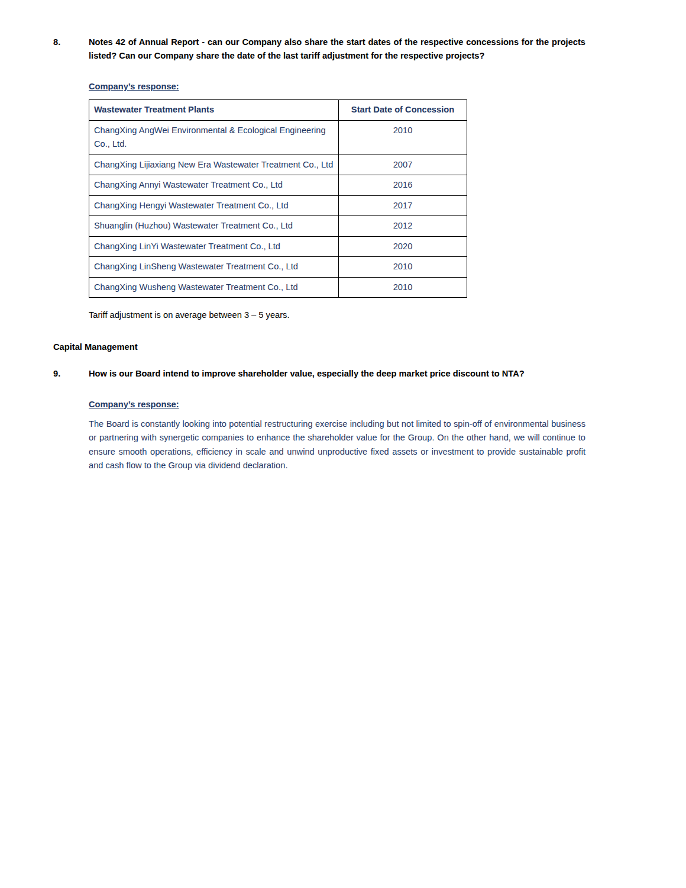8.
Notes 42 of Annual Report - can our Company also share the start dates of the respective concessions for the projects listed? Can our Company share the date of the last tariff adjustment for the respective projects?
Company’s response:
| Wastewater Treatment Plants | Start Date of Concession |
| --- | --- |
| ChangXing AngWei Environmental & Ecological Engineering Co., Ltd. | 2010 |
| ChangXing Lijiaxiang New Era Wastewater Treatment Co., Ltd | 2007 |
| ChangXing Annyi Wastewater Treatment Co., Ltd | 2016 |
| ChangXing Hengyi Wastewater Treatment Co., Ltd | 2017 |
| Shuanglin (Huzhou) Wastewater Treatment Co., Ltd | 2012 |
| ChangXing LinYi Wastewater Treatment Co., Ltd | 2020 |
| ChangXing LinSheng Wastewater Treatment Co., Ltd | 2010 |
| ChangXing Wusheng Wastewater Treatment Co., Ltd | 2010 |
Tariff adjustment is on average between 3 – 5 years.
Capital Management
9.
How is our Board intend to improve shareholder value, especially the deep market price discount to NTA?
Company’s response:
The Board is constantly looking into potential restructuring exercise including but not limited to spin-off of environmental business or partnering with synergetic companies to enhance the shareholder value for the Group. On the other hand, we will continue to ensure smooth operations, efficiency in scale and unwind unproductive fixed assets or investment to provide sustainable profit and cash flow to the Group via dividend declaration.